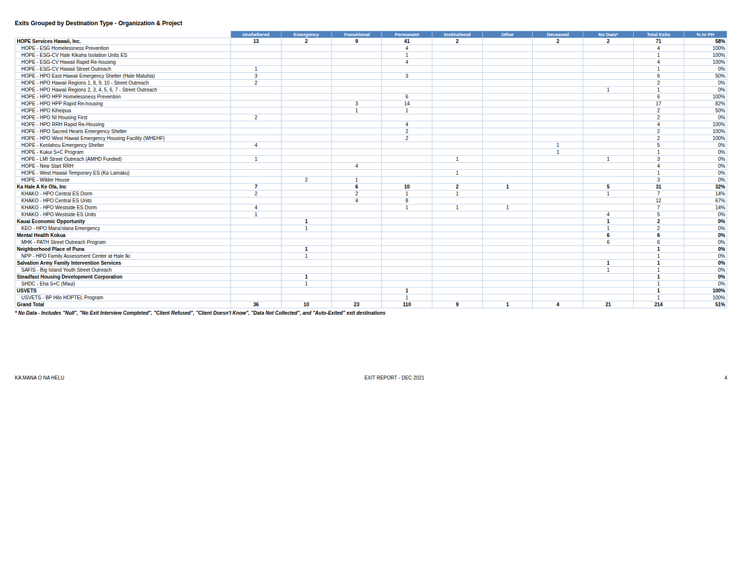Exits Grouped by Destination Type - Organization & Project
| | Unsheltered | Emergency | Transitional | Permanent | Institutional | Other | Deceased | No Data* | Total Exits | % to PH |
| --- | --- | --- | --- | --- | --- | --- | --- | --- | --- | --- |
| HOPE Services Hawaii, Inc. | 13 | 2 | 9 | 41 | 2 | | 2 | 2 | 71 | 58% |
| HOPE - ESG Homelessness Prevention | | | | 4 | | | | | 4 | 100% |
| HOPE - ESG-CV Hale Kikaha Isolation Units ES | | | | 1 | | | | | 1 | 100% |
| HOPE - ESG-CV Hawaii Rapid Re-housing | | | | 4 | | | | | 4 | 100% |
| HOPE - ESG-CV Hawaii Street Outreach | 1 | | | | | | | | 1 | 0% |
| HOPE - HPO East Hawaii Emergency Shelter (Hale Maluhia) | 3 | | | 3 | | | | | 6 | 50% |
| HOPE - HPO Hawaii Regions 1, 8, 9, 10 - Street Outreach | 2 | | | | | | | | 2 | 0% |
| HOPE - HPO Hawaii Regions 2, 3, 4, 5, 6, 7 - Street Outreach | | | | | | | | 1 | 1 | 0% |
| HOPE - HPO HPP Homelessness Prevention | | | | 6 | | | | | 6 | 100% |
| HOPE - HPO HPP Rapid Re-housing | | | 3 | 14 | | | | | 17 | 82% |
| HOPE - HPO Kiheipua | | | 1 | 1 | | | | | 2 | 50% |
| HOPE - HPO NI Housing First | 2 | | | | | | | | 2 | 0% |
| HOPE - HPO RRH Rapid Re-Housing | | | | 4 | | | | | 4 | 100% |
| HOPE - HPO Sacred Hearts Emergency Shelter | | | | 2 | | | | | 2 | 100% |
| HOPE - HPO West Hawaii Emergency Housing Facility (WHEHF) | | | | 2 | | | | | 2 | 100% |
| HOPE - Keolahou Emergency Shelter | 4 | | | | | | 1 | | 5 | 0% |
| HOPE - Kukui S+C Program | | | | | | | 1 | | 1 | 0% |
| HOPE - LMI Street Outreach (AMHD Funded) | 1 | | | | 1 | | | 1 | 3 | 0% |
| HOPE - New Start RRH | | | 4 | | | | | | 4 | 0% |
| HOPE - West Hawaii Temporary ES (Ka Lamaku) | | | | | 1 | | | | 1 | 0% |
| HOPE - Wilder House | | 2 | 1 | | | | | | 3 | 0% |
| Ka Hale A Ke Ola, Inc | 7 | | 6 | 10 | 2 | 1 | | 5 | 31 | 32% |
| KHAKO - HPO Central ES Dorm | 2 | | 2 | 1 | 1 | | | 1 | 7 | 14% |
| KHAKO - HPO Central ES Units | | | 4 | 8 | | | | | 12 | 67% |
| KHAKO - HPO Westside ES Dorm | 4 | | | 1 | 1 | 1 | | | 7 | 14% |
| KHAKO - HPO Westside ES Units | 1 | | | | | | | 4 | 5 | 0% |
| Kauai Economic Opportunity | | 1 | | | | | | 1 | 2 | 0% |
| KEO - HPO Mana'olana Emergency | | 1 | | | | | | 1 | 2 | 0% |
| Mental Health Kokua | | | | | | | | 6 | 6 | 0% |
| MHK - PATH Street Outreach Program | | | | | | | | 6 | 6 | 0% |
| Neighborhood Place of Puna | | 1 | | | | | | | 1 | 0% |
| NPP - HPO Family Assessment Center at Hale Iki | | 1 | | | | | | | 1 | 0% |
| Salvation Army Family Intervention Services | | | | | | | | 1 | 1 | 0% |
| SAFIS - Big Island Youth Street Outreach | | | | | | | | 1 | 1 | 0% |
| Steadfast Housing Development Corporation | | 1 | | | | | | | 1 | 0% |
| SHDC - Eha S+C (Maui) | | 1 | | | | | | | 1 | 0% |
| USVETS | | | | 1 | | | | | 1 | 100% |
| USVETS - BP Hilo HOPTEL Program | | | | 1 | | | | | 1 | 100% |
| Grand Total | 36 | 10 | 23 | 110 | 9 | 1 | 4 | 21 | 214 | 51% |
* No Data - Includes "Null", "No Exit Interview Completed", "Client Refused", "Client Doesn't Know", "Data Not Collected", and "Auto-Exited" exit destinations
KA MANA O NA HELU
EXIT REPORT - DEC 2021
4